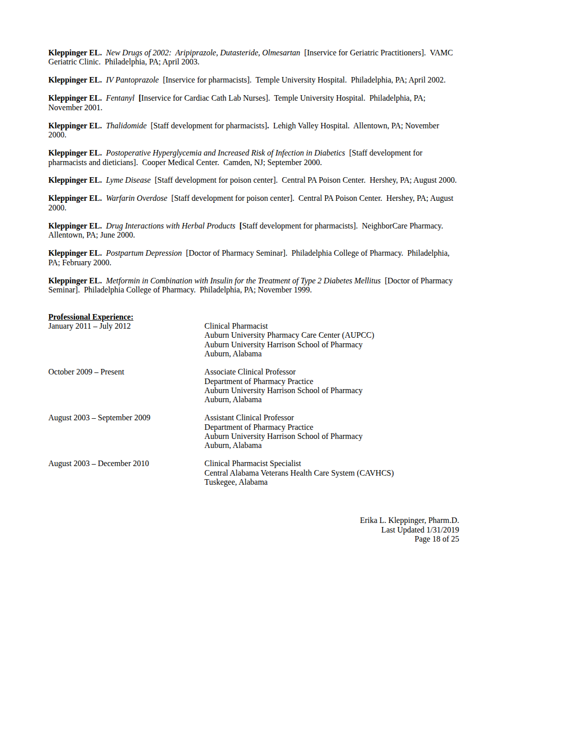Kleppinger EL. New Drugs of 2002: Aripiprazole, Dutasteride, Olmesartan [Inservice for Geriatric Practitioners]. VAMC Geriatric Clinic. Philadelphia, PA; April 2003.
Kleppinger EL. IV Pantoprazole [Inservice for pharmacists]. Temple University Hospital. Philadelphia, PA; April 2002.
Kleppinger EL. Fentanyl [Inservice for Cardiac Cath Lab Nurses]. Temple University Hospital. Philadelphia, PA; November 2001.
Kleppinger EL. Thalidomide [Staff development for pharmacists]. Lehigh Valley Hospital. Allentown, PA; November 2000.
Kleppinger EL. Postoperative Hyperglycemia and Increased Risk of Infection in Diabetics [Staff development for pharmacists and dieticians]. Cooper Medical Center. Camden, NJ; September 2000.
Kleppinger EL. Lyme Disease [Staff development for poison center]. Central PA Poison Center. Hershey, PA; August 2000.
Kleppinger EL. Warfarin Overdose [Staff development for poison center]. Central PA Poison Center. Hershey, PA; August 2000.
Kleppinger EL. Drug Interactions with Herbal Products [Staff development for pharmacists]. NeighborCare Pharmacy. Allentown, PA; June 2000.
Kleppinger EL. Postpartum Depression [Doctor of Pharmacy Seminar]. Philadelphia College of Pharmacy. Philadelphia, PA; February 2000.
Kleppinger EL. Metformin in Combination with Insulin for the Treatment of Type 2 Diabetes Mellitus [Doctor of Pharmacy Seminar]. Philadelphia College of Pharmacy. Philadelphia, PA; November 1999.
Professional Experience:
| January 2011 – July 2012 | Clinical Pharmacist Auburn University Pharmacy Care Center (AUPCC) Auburn University Harrison School of Pharmacy Auburn, Alabama |
| October 2009 – Present | Associate Clinical Professor Department of Pharmacy Practice Auburn University Harrison School of Pharmacy Auburn, Alabama |
| August 2003 – September 2009 | Assistant Clinical Professor Department of Pharmacy Practice Auburn University Harrison School of Pharmacy Auburn, Alabama |
| August 2003 – December 2010 | Clinical Pharmacist Specialist Central Alabama Veterans Health Care System (CAVHCS) Tuskegee, Alabama |
Erika L. Kleppinger, Pharm.D.
Last Updated 1/31/2019
Page 18 of 25